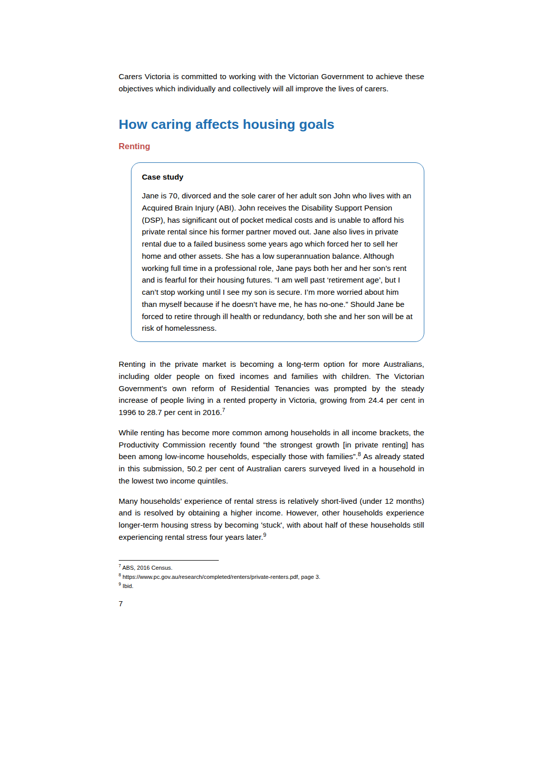Carers Victoria is committed to working with the Victorian Government to achieve these objectives which individually and collectively will all improve the lives of carers.
How caring affects housing goals
Renting
Case study
Jane is 70, divorced and the sole carer of her adult son John who lives with an Acquired Brain Injury (ABI). John receives the Disability Support Pension (DSP), has significant out of pocket medical costs and is unable to afford his private rental since his former partner moved out. Jane also lives in private rental due to a failed business some years ago which forced her to sell her home and other assets. She has a low superannuation balance. Although working full time in a professional role, Jane pays both her and her son’s rent and is fearful for their housing futures. “I am well past ‘retirement age’, but I can’t stop working until I see my son is secure. I’m more worried about him than myself because if he doesn’t have me, he has no-one.” Should Jane be forced to retire through ill health or redundancy, both she and her son will be at risk of homelessness.
Renting in the private market is becoming a long-term option for more Australians, including older people on fixed incomes and families with children. The Victorian Government’s own reform of Residential Tenancies was prompted by the steady increase of people living in a rented property in Victoria, growing from 24.4 per cent in 1996 to 28.7 per cent in 2016.7
While renting has become more common among households in all income brackets, the Productivity Commission recently found “the strongest growth [in private renting] has been among low-income households, especially those with families”.8 As already stated in this submission, 50.2 per cent of Australian carers surveyed lived in a household in the lowest two income quintiles.
Many households’ experience of rental stress is relatively short-lived (under 12 months) and is resolved by obtaining a higher income. However, other households experience longer-term housing stress by becoming 'stuck', with about half of these households still experiencing rental stress four years later.9
7 ABS, 2016 Census.
8 https://www.pc.gov.au/research/completed/renters/private-renters.pdf, page 3.
9 Ibid.
7